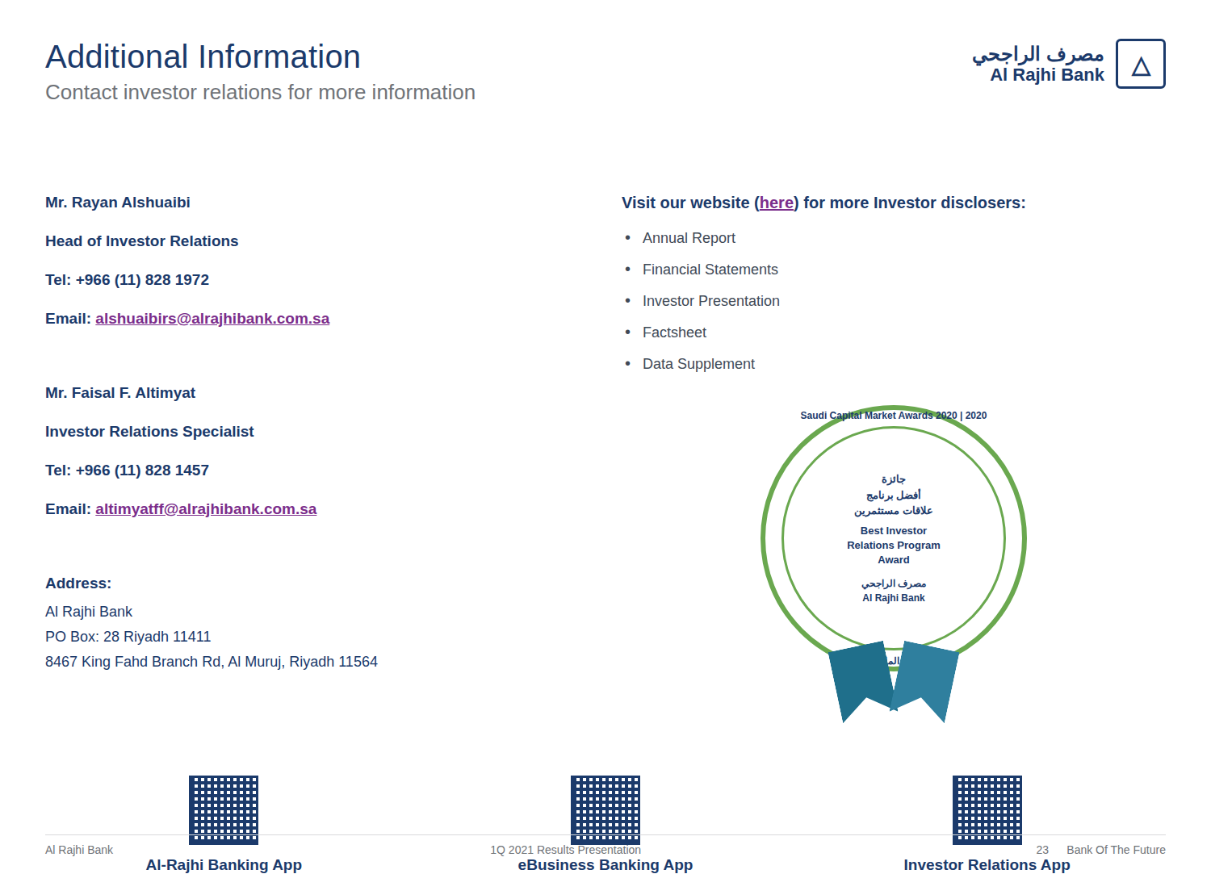Additional Information
Contact investor relations for more information
مصرف الراجحي
Al Rajhi Bank
△
Mr. Rayan Alshuaibi
Head of Investor Relations
Tel: +966 (11) 828 1972
Email: alshuaibirs@alrajhibank.com.sa
Mr. Faisal F. Altimyat
Investor Relations Specialist
Tel: +966 (11) 828 1457
Email: altimyatff@alrajhibank.com.sa
Address:
Al Rajhi Bank
PO Box: 28 Riyadh 11411
8467 King Fahd Branch Rd, Al Muruj, Riyadh 11564
Visit our website (here) for more Investor disclosers:
Annual Report
Financial Statements
Investor Presentation
Factsheet
Data Supplement
Saudi Capital Market Awards 2020 | 2020
جوائز السوق المالية السعودية
جائزة
أفضل برنامج
علاقات مستثمرين
Best Investor
Relations Program
Award
مصرف الراجحي
Al Rajhi Bank
Al-Rajhi Banking App
eBusiness Banking App
Investor Relations App
Al Rajhi Bank
1Q 2021 Results Presentation
23
Bank Of The Future